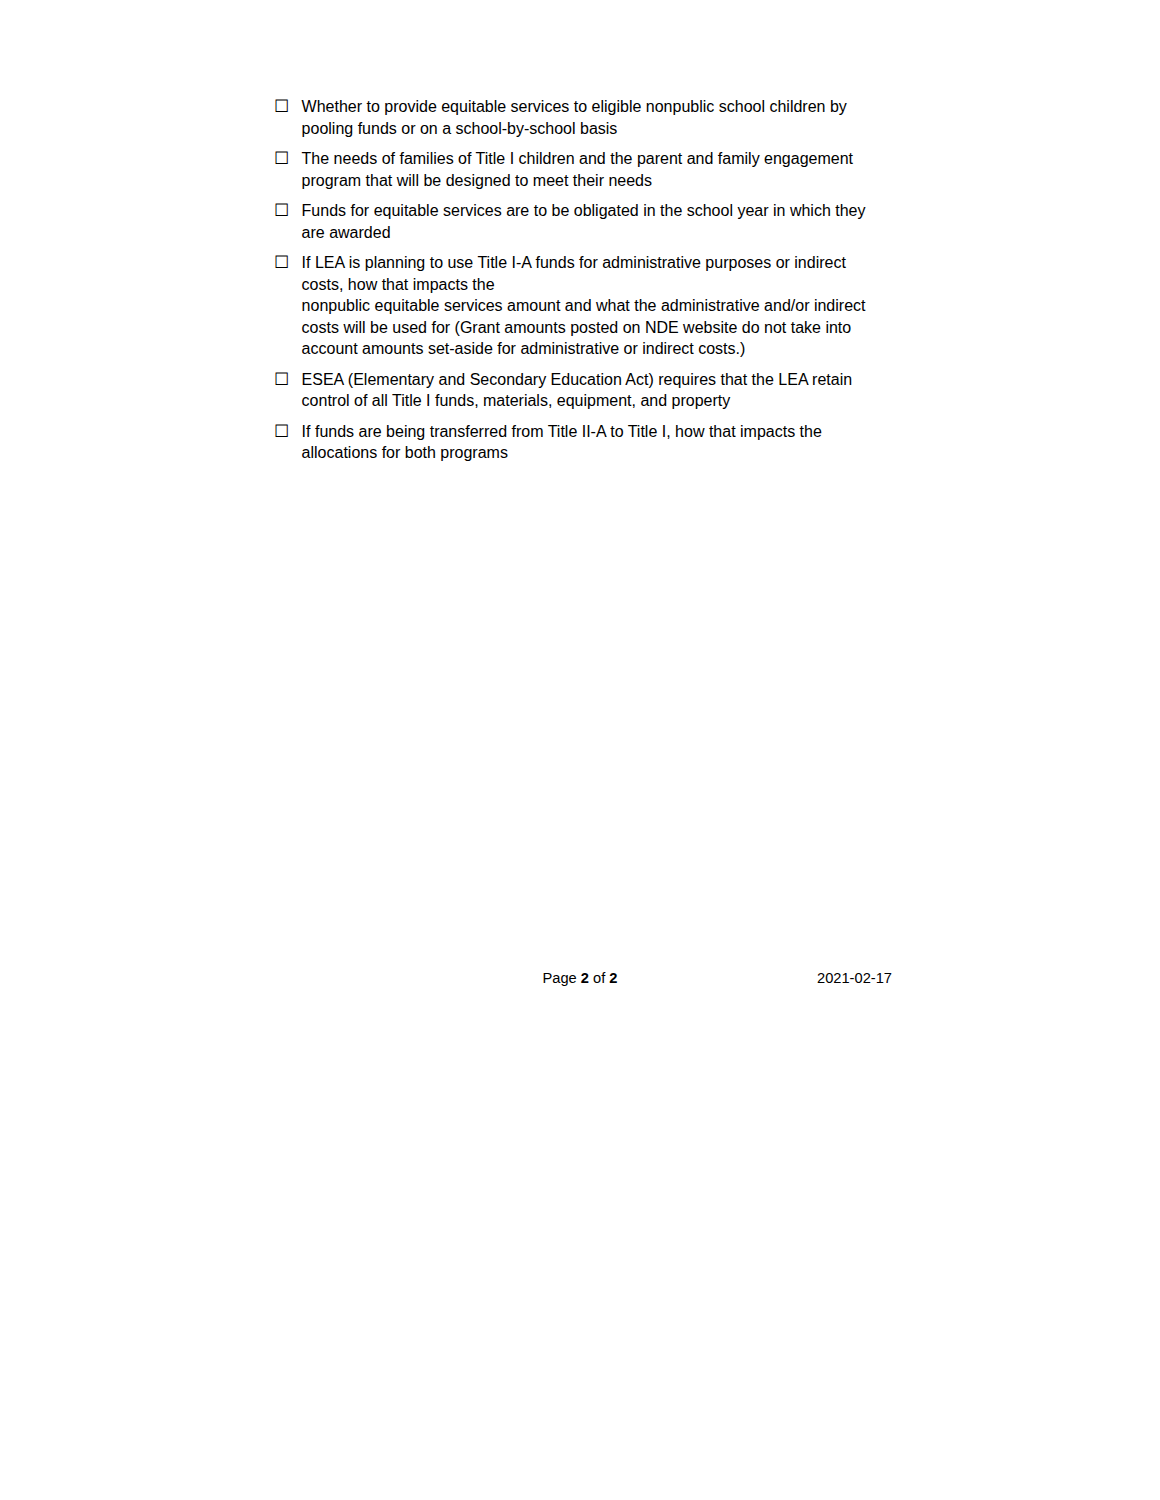Whether to provide equitable services to eligible nonpublic school children by pooling funds or on a school-by-school basis
The needs of families of Title I children and the parent and family engagement program that will be designed to meet their needs
Funds for equitable services are to be obligated in the school year in which they are awarded
If LEA is planning to use Title I-A funds for administrative purposes or indirect costs, how that impacts the
nonpublic equitable services amount and what the administrative and/or indirect costs will be used for (Grant amounts posted on NDE website do not take into account amounts set-aside for administrative or indirect costs.)
ESEA (Elementary and Secondary Education Act) requires that the LEA retain control of all Title I funds, materials, equipment, and property
If funds are being transferred from Title II-A to Title I, how that impacts the allocations for both programs
Page 2 of 2
2021-02-17